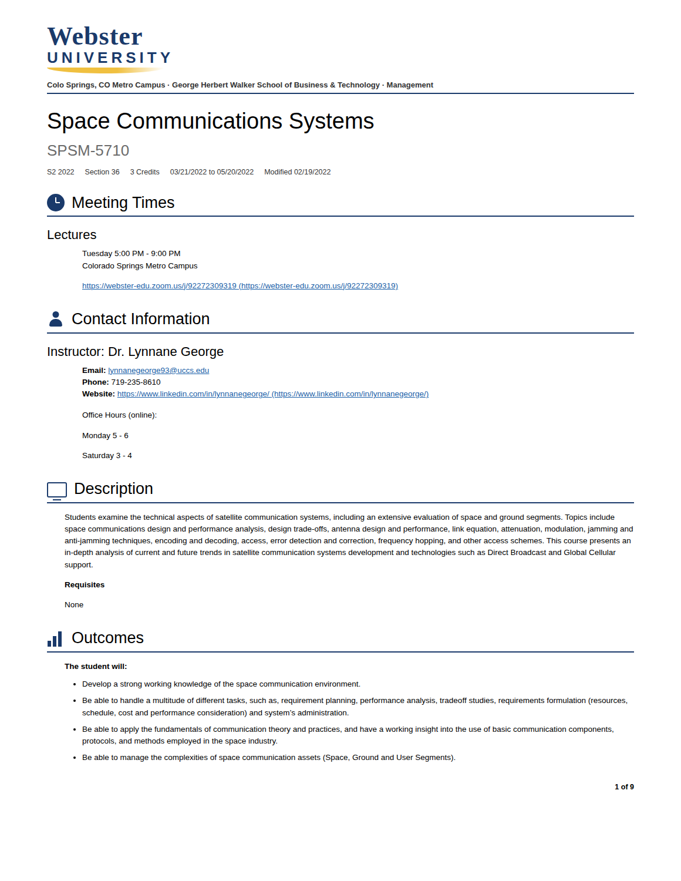Webster
UNIVERSITY
Colo Springs, CO Metro Campus · George Herbert Walker School of Business & Technology · Management
Space Communications Systems
SPSM-5710
S2 2022 Section 363 Credits 03/21/2022 to 05/20/2022 Modified 02/19/2022
Meeting Times
Lectures
Tuesday 5:00 PM - 9:00 PM
Colorado Springs Metro Campus
https://webster-edu.zoom.us/j/92272309319 (https://webster-edu.zoom.us/j/92272309319)
Contact Information
Instructor: Dr. Lynnane George
Email: lynnanegeorge93@uccs.edu
Phone: 719-235-8610
Website: https://www.linkedin.com/in/lynnanegeorge/ (https://www.linkedin.com/in/lynnanegeorge/)
Office Hours (online):
Monday 5 - 6
Saturday 3 - 4
Description
Students examine the technical aspects of satellite communication systems, including an extensive evaluation of space and ground segments. Topics include space communications design and performance analysis, design trade-offs, antenna design and performance, link equation, attenuation, modulation, jamming and anti-jamming techniques, encoding and decoding, access, error detection and correction, frequency hopping, and other access schemes. This course presents an in-depth analysis of current and future trends in satellite communication systems development and technologies such as Direct Broadcast and Global Cellular support.
Requisites
None
Outcomes
The student will:
Develop a strong working knowledge of the space communication environment.
Be able to handle a multitude of different tasks, such as, requirement planning, performance analysis, tradeoff studies, requirements formulation (resources, schedule, cost and performance consideration) and system’s administration.
Be able to apply the fundamentals of communication theory and practices, and have a working insight into the use of basic communication components, protocols, and methods employed in the space industry.
Be able to manage the complexities of space communication assets (Space, Ground and User Segments).
1 of 9